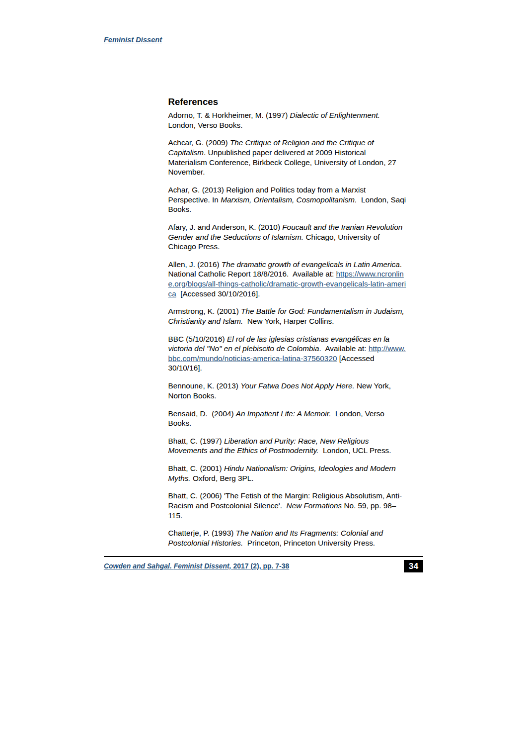Feminist Dissent
References
Adorno, T. & Horkheimer, M. (1997) Dialectic of Enlightenment. London, Verso Books.
Achcar, G. (2009) The Critique of Religion and the Critique of Capitalism. Unpublished paper delivered at 2009 Historical Materialism Conference, Birkbeck College, University of London, 27 November.
Achar, G. (2013) Religion and Politics today from a Marxist Perspective. In Marxism, Orientalism, Cosmopolitanism. London, Saqi Books.
Afary, J. and Anderson, K. (2010) Foucault and the Iranian Revolution Gender and the Seductions of Islamism. Chicago, University of Chicago Press.
Allen, J. (2016) The dramatic growth of evangelicals in Latin America. National Catholic Report 18/8/2016. Available at: https://www.ncronline.org/blogs/all-things-catholic/dramatic-growth-evangelicals-latin-america [Accessed 30/10/2016].
Armstrong, K. (2001) The Battle for God: Fundamentalism in Judaism, Christianity and Islam. New York, Harper Collins.
BBC (5/10/2016) El rol de las iglesias cristianas evangélicas en la victoria del "No" en el plebiscito de Colombia. Available at: http://www.bbc.com/mundo/noticias-america-latina-37560320 [Accessed 30/10/16].
Bennoune, K. (2013) Your Fatwa Does Not Apply Here. New York, Norton Books.
Bensaid, D. (2004) An Impatient Life: A Memoir. London, Verso Books.
Bhatt, C. (1997) Liberation and Purity: Race, New Religious Movements and the Ethics of Postmodernity. London, UCL Press.
Bhatt, C. (2001) Hindu Nationalism: Origins, Ideologies and Modern Myths. Oxford, Berg 3PL.
Bhatt, C. (2006) 'The Fetish of the Margin: Religious Absolutism, Anti-Racism and Postcolonial Silence'. New Formations No. 59, pp. 98–115.
Chatterje, P. (1993) The Nation and Its Fragments: Colonial and Postcolonial Histories. Princeton, Princeton University Press.
Cowden and Sahgal. Feminist Dissent, 2017 (2), pp. 7-38
34